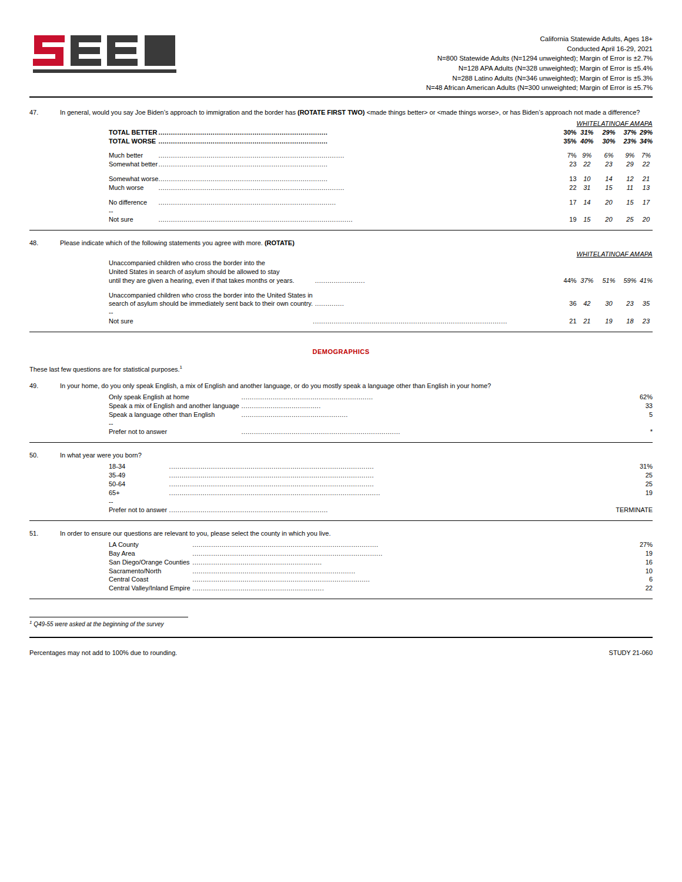California Statewide Adults, Ages 18+
Conducted April 16-29, 2021
N=800 Statewide Adults (N=1294 unweighted); Margin of Error is ±2.7%
N=128 APA Adults (N=328 unweighted); Margin of Error is ±5.4%
N=288 Latino Adults (N=346 unweighted); Margin of Error is ±5.3%
N=48 African American Adults (N=300 unweighted; Margin of Error is ±5.7%
47.
In general, would you say Joe Biden’s approach to immigration and the border has (ROTATE FIRST TWO) <made things better> or <made things worse>, or has Biden’s approach not made a difference?
| | | | WHITE | LATINO | AF AM | APA |
| TOTAL BETTER | ................................................................................. | 30% | 31% | 29% | 37% | 29% |
| TOTAL WORSE | ................................................................................. | 35% | 40% | 30% | 23% | 34% |
| Much better | ......................................................................................... | 7% | 9% | 6% | 9% | 7% |
| Somewhat better | ................................................................................. | 23 | 22 | 23 | 29 | 22 |
| Somewhat worse | ................................................................................. | 13 | 10 | 14 | 12 | 21 |
| Much worse | ......................................................................................... | 22 | 31 | 15 | 11 | 13 |
| No difference | ..................................................................................... | 17 | 14 | 20 | 15 | 17 |
| -- | | | | | | |
| Not sure | ............................................................................................. | 19 | 15 | 20 | 25 | 20 |
48.
Please indicate which of the following statements you agree with more. (ROTATE)
| | | | WHITE | LATINO | AF AM | APA |
| Unaccompanied children who cross the border into the | | | | |
| United States in search of asylum should be allowed to stay | | | | |
| until they are given a hearing, even if that takes months or years. | ........................ | 44% | 37% | 51% | 59% | 41% |
| Unaccompanied children who cross the border into the United States in | | | | |
| search of asylum should be immediately sent back to their own country. | .............. | 36 | 42 | 30 | 23 | 35 |
| -- | | | | | | |
| Not sure | ............................................................................................. | 21 | 21 | 19 | 18 | 23 |
DEMOGRAPHICS
These last few questions are for statistical purposes.1
49.
In your home, do you only speak English, a mix of English and another language, or do you mostly speak a language other than English in your home?
| Only speak English at home | ............................................................... | 62% |
| Speak a mix of English and another language | ...................................... | 33 |
| Speak a language other than English | ................................................... | 5 |
| -- | | |
| Prefer not to answer | ............................................................................ | * |
50.
In what year were you born?
| 18-34 | .................................................................................................. | 31% |
| 35-49 | .................................................................................................. | 25 |
| 50-64 | .................................................................................................. | 25 |
| 65+ | ..................................................................................................... | 19 |
| -- | | |
| Prefer not to answer | ............................................................................ | TERMINATE |
51.
In order to ensure our questions are relevant to you, please select the county in which you live.
| LA County | ......................................................................................... | 27% |
| Bay Area | ........................................................................................... | 19 |
| San Diego/Orange Counties | .............................................................. | 16 |
| Sacramento/North | .............................................................................. | 10 |
| Central Coast | ..................................................................................... | 6 |
| Central Valley/Inland Empire | ............................................................... | 22 |
1 Q49-55 were asked at the beginning of the survey
Percentages may not add to 100% due to rounding.
STUDY 21-060